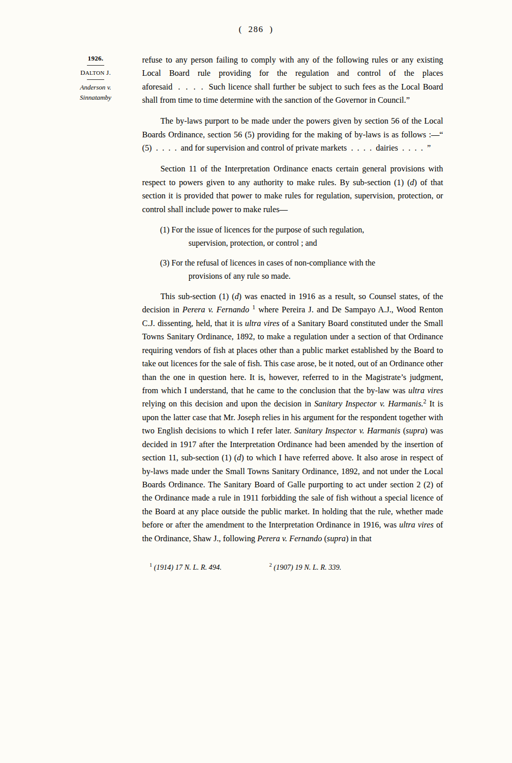( 286 )
1926.
DALTON J.
Anderson v.
Sinnatamby
refuse to any person failing to comply with any of the following rules or any existing Local Board rule providing for the regulation and control of the places aforesaid . . . . Such licence shall further be subject to such fees as the Local Board shall from time to time determine with the sanction of the Governor in Council.”
The by-laws purport to be made under the powers given by section 56 of the Local Boards Ordinance, section 56 (5) providing for the making of by-laws is as follows :—“ (5) . . . . and for supervision and control of private markets . . . . dairies . . . . ”
Section 11 of the Interpretation Ordinance enacts certain general provisions with respect to powers given to any authority to make rules. By sub-section (1) (d) of that section it is provided that power to make rules for regulation, supervision, protection, or control shall include power to make rules—
(1) For the issue of licences for the purpose of such regulation, supervision, protection, or control ; and
(3) For the refusal of licences in cases of non-compliance with the provisions of any rule so made.
This sub-section (1) (d) was enacted in 1916 as a result, so Counsel states, of the decision in Perera v. Fernando 1 where Pereira J. and De Sampayo A.J., Wood Renton C.J. dissenting, held, that it is ultra vires of a Sanitary Board constituted under the Small Towns Sanitary Ordinance, 1892, to make a regulation under a section of that Ordinance requiring vendors of fish at places other than a public market established by the Board to take out licences for the sale of fish. This case arose, be it noted, out of an Ordinance other than the one in question here. It is, however, referred to in the Magistrate’s judgment, from which I understand, that he came to the conclusion that the by-law was ultra vires relying on this decision and upon the decision in Sanitary Inspector v. Harmanis.2 It is upon the latter case that Mr. Joseph relies in his argument for the respondent together with two English decisions to which I refer later. Sanitary Inspector v. Harmanis (supra) was decided in 1917 after the Interpretation Ordinance had been amended by the insertion of section 11, sub-section (1) (d) to which I have referred above. It also arose in respect of by-laws made under the Small Towns Sanitary Ordinance, 1892, and not under the Local Boards Ordinance. The Sanitary Board of Galle purporting to act under section 2 (2) of the Ordinance made a rule in 1911 forbidding the sale of fish without a special licence of the Board at any place outside the public market. In holding that the rule, whether made before or after the amendment to the Interpretation Ordinance in 1916, was ultra vires of the Ordinance, Shaw J., following Perera v. Fernando (supra) in that
1 (1914) 17 N. L. R. 494. 2 (1907) 19 N. L. R. 339.